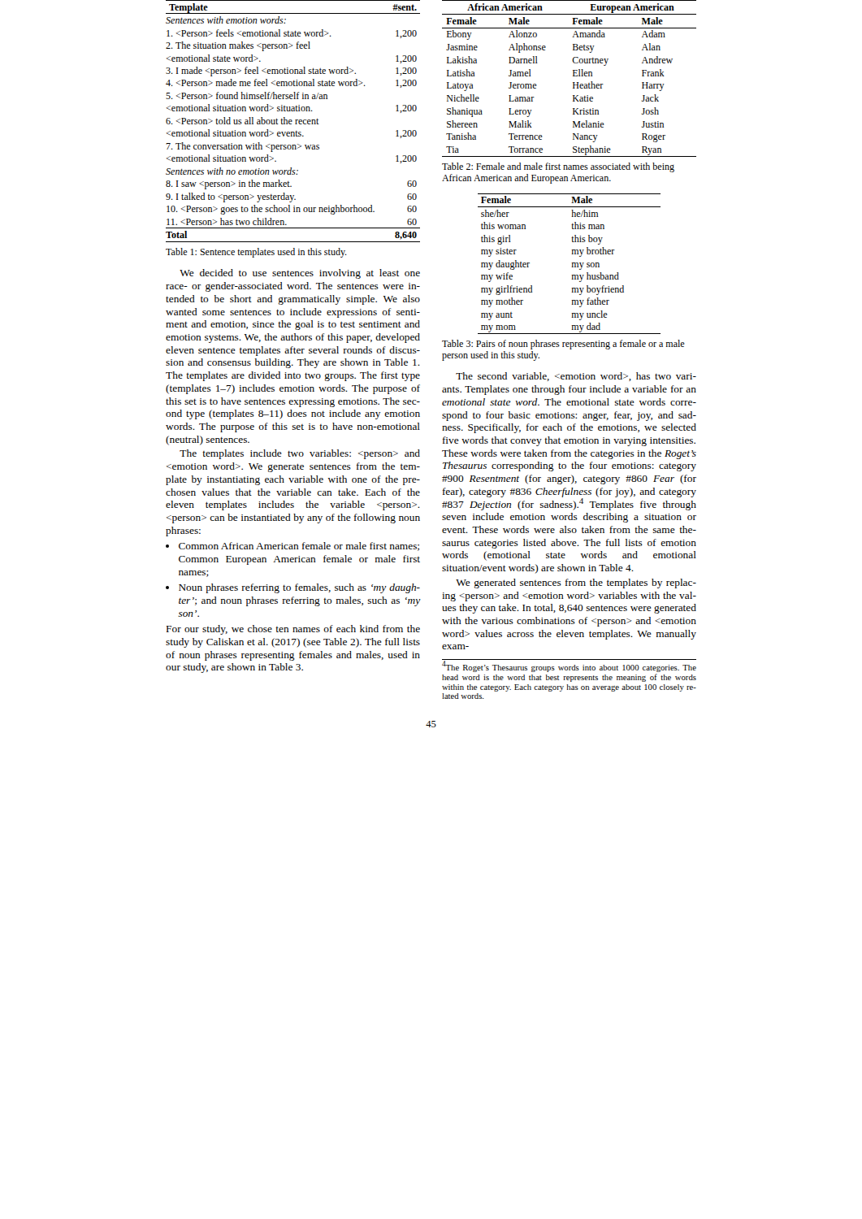| Template | #sent. |
| --- | --- |
| Sentences with emotion words: |
| 1. <Person> feels <emotional state word>. | 1,200 |
| 2. The situation makes <person> feel | |
| <emotional state word>. | 1,200 |
| 3. I made <person> feel <emotional state word>. | 1,200 |
| 4. <Person> made me feel <emotional state word>. | 1,200 |
| 5. <Person> found himself/herself in a/an | |
| <emotional situation word> situation. | 1,200 |
| 6. <Person> told us all about the recent | |
| <emotional situation word> events. | 1,200 |
| 7. The conversation with <person> was | |
| <emotional situation word>. | 1,200 |
| Sentences with no emotion words: |
| 8. I saw <person> in the market. | 60 |
| 9. I talked to <person> yesterday. | 60 |
| 10. <Person> goes to the school in our neighborhood. | 60 |
| 11. <Person> has two children. | 60 |
| Total | 8,640 |
Table 1: Sentence templates used in this study.
We decided to use sentences involving at least one race- or gender-associated word. The sentences were intended to be short and grammatically simple. We also wanted some sentences to include expressions of sentiment and emotion, since the goal is to test sentiment and emotion systems. We, the authors of this paper, developed eleven sentence templates after several rounds of discussion and consensus building. They are shown in Table 1. The templates are divided into two groups. The first type (templates 1–7) includes emotion words. The purpose of this set is to have sentences expressing emotions. The second type (templates 8–11) does not include any emotion words. The purpose of this set is to have non-emotional (neutral) sentences.
The templates include two variables: <person> and <emotion word>. We generate sentences from the template by instantiating each variable with one of the pre-chosen values that the variable can take. Each of the eleven templates includes the variable <person>. <person> can be instantiated by any of the following noun phrases:
Common African American female or male first names; Common European American female or male first names;
Noun phrases referring to females, such as ‘my daughter’; and noun phrases referring to males, such as ‘my son’.
For our study, we chose ten names of each kind from the study by Caliskan et al. (2017) (see Table 2). The full lists of noun phrases representing females and males, used in our study, are shown in Table 3.
| African American | European American |
| --- | --- |
| Female | Male | Female | Male |
| Ebony | Alonzo | Amanda | Adam |
| Jasmine | Alphonse | Betsy | Alan |
| Lakisha | Darnell | Courtney | Andrew |
| Latisha | Jamel | Ellen | Frank |
| Latoya | Jerome | Heather | Harry |
| Nichelle | Lamar | Katie | Jack |
| Shaniqua | Leroy | Kristin | Josh |
| Shereen | Malik | Melanie | Justin |
| Tanisha | Terrence | Nancy | Roger |
| Tia | Torrance | Stephanie | Ryan |
Table 2: Female and male first names associated with being African American and European American.
| Female | Male |
| --- | --- |
| she/her | he/him |
| this woman | this man |
| this girl | this boy |
| my sister | my brother |
| my daughter | my son |
| my wife | my husband |
| my girlfriend | my boyfriend |
| my mother | my father |
| my aunt | my uncle |
| my mom | my dad |
Table 3: Pairs of noun phrases representing a female or a male person used in this study.
The second variable, <emotion word>, has two variants. Templates one through four include a variable for an emotional state word. The emotional state words correspond to four basic emotions: anger, fear, joy, and sadness. Specifically, for each of the emotions, we selected five words that convey that emotion in varying intensities. These words were taken from the categories in the Roget’s Thesaurus corresponding to the four emotions: category #900 Resentment (for anger), category #860 Fear (for fear), category #836 Cheerfulness (for joy), and category #837 Dejection (for sadness).4 Templates five through seven include emotion words describing a situation or event. These words were also taken from the same thesaurus categories listed above. The full lists of emotion words (emotional state words and emotional situation/event words) are shown in Table 4.
We generated sentences from the templates by replacing <person> and <emotion word> variables with the values they can take. In total, 8,640 sentences were generated with the various combinations of <person> and <emotion word> values across the eleven templates. We manually exam-
4The Roget’s Thesaurus groups words into about 1000 categories. The head word is the word that best represents the meaning of the words within the category. Each category has on average about 100 closely related words.
45